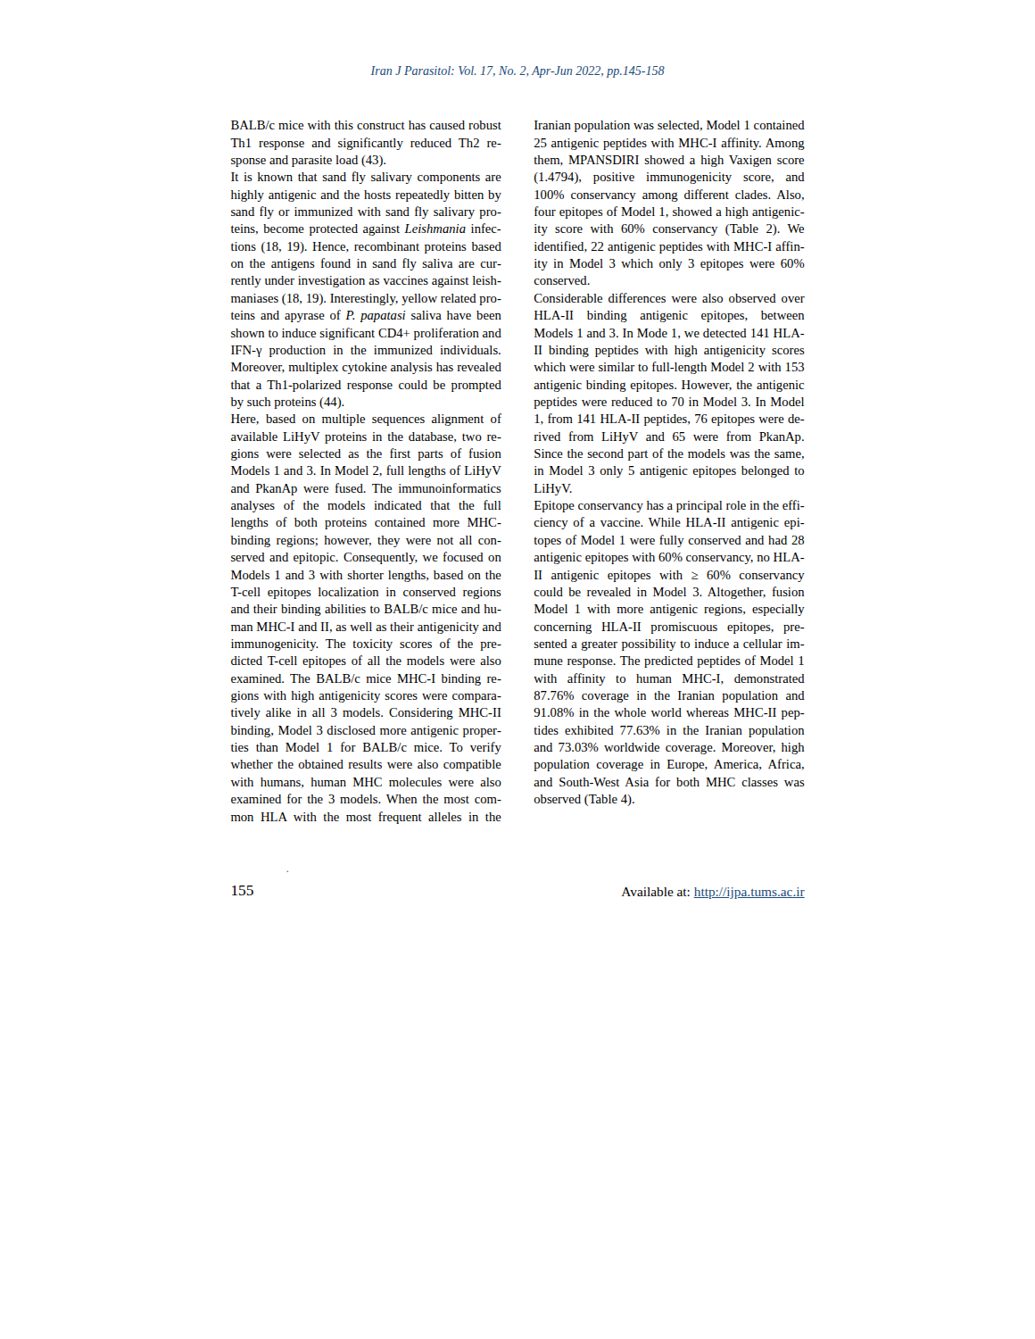Iran J Parasitol: Vol. 17, No. 2, Apr-Jun 2022, pp.145-158
BALB/c mice with this construct has caused robust Th1 response and significantly reduced Th2 response and parasite load (43).
It is known that sand fly salivary components are highly antigenic and the hosts repeatedly bitten by sand fly or immunized with sand fly salivary proteins, become protected against Leishmania infections (18, 19). Hence, recombinant proteins based on the antigens found in sand fly saliva are currently under investigation as vaccines against leishmaniases (18, 19). Interestingly, yellow related proteins and apyrase of P. papatasi saliva have been shown to induce significant CD4+ proliferation and IFN-γ production in the immunized individuals. Moreover, multiplex cytokine analysis has revealed that a Th1-polarized response could be prompted by such proteins (44).
Here, based on multiple sequences alignment of available LiHyV proteins in the database, two regions were selected as the first parts of fusion Models 1 and 3. In Model 2, full lengths of LiHyV and PkanAp were fused. The immunoinformatics analyses of the models indicated that the full lengths of both proteins contained more MHC-binding regions; however, they were not all conserved and epitopic. Consequently, we focused on Models 1 and 3 with shorter lengths, based on the T-cell epitopes localization in conserved regions and their binding abilities to BALB/c mice and human MHC-I and II, as well as their antigenicity and immunogenicity. The toxicity scores of the predicted T-cell epitopes of all the models were also examined. The BALB/c mice MHC-I binding regions with high antigenicity scores were comparatively alike in all 3 models. Considering MHC-II binding, Model 3 disclosed more antigenic properties than Model 1 for BALB/c mice. To verify whether the obtained results were also compatible with humans, human MHC molecules were also examined for the 3 models. When the most common HLA with the most frequent alleles in the Iranian population was selected, Model 1 contained 25 antigenic peptides with MHC-I affinity. Among them, MPANSDIRI showed a high Vaxigen score (1.4794), positive immunogenicity score, and 100% conservancy among different clades. Also, four epitopes of Model 1, showed a high antigenicity score with 60% conservancy (Table 2). We identified, 22 antigenic peptides with MHC-I affinity in Model 3 which only 3 epitopes were 60% conserved.
Considerable differences were also observed over HLA-II binding antigenic epitopes, between Models 1 and 3. In Mode 1, we detected 141 HLA-II binding peptides with high antigenicity scores which were similar to full-length Model 2 with 153 antigenic binding epitopes. However, the antigenic peptides were reduced to 70 in Model 3. In Model 1, from 141 HLA-II peptides, 76 epitopes were derived from LiHyV and 65 were from PkanAp. Since the second part of the models was the same, in Model 3 only 5 antigenic epitopes belonged to LiHyV.
Epitope conservancy has a principal role in the efficiency of a vaccine. While HLA-II antigenic epitopes of Model 1 were fully conserved and had 28 antigenic epitopes with 60% conservancy, no HLA-II antigenic epitopes with ≥ 60% conservancy could be revealed in Model 3. Altogether, fusion Model 1 with more antigenic regions, especially concerning HLA-II promiscuous epitopes, presented a greater possibility to induce a cellular immune response. The predicted peptides of Model 1 with affinity to human MHC-I, demonstrated 87.76% coverage in the Iranian population and 91.08% in the whole world whereas MHC-II peptides exhibited 77.63% in the Iranian population and 73.03% worldwide coverage. Moreover, high population coverage in Europe, America, Africa, and South-West Asia for both MHC classes was observed (Table 4).
.
155
Available at: http://ijpa.tums.ac.ir